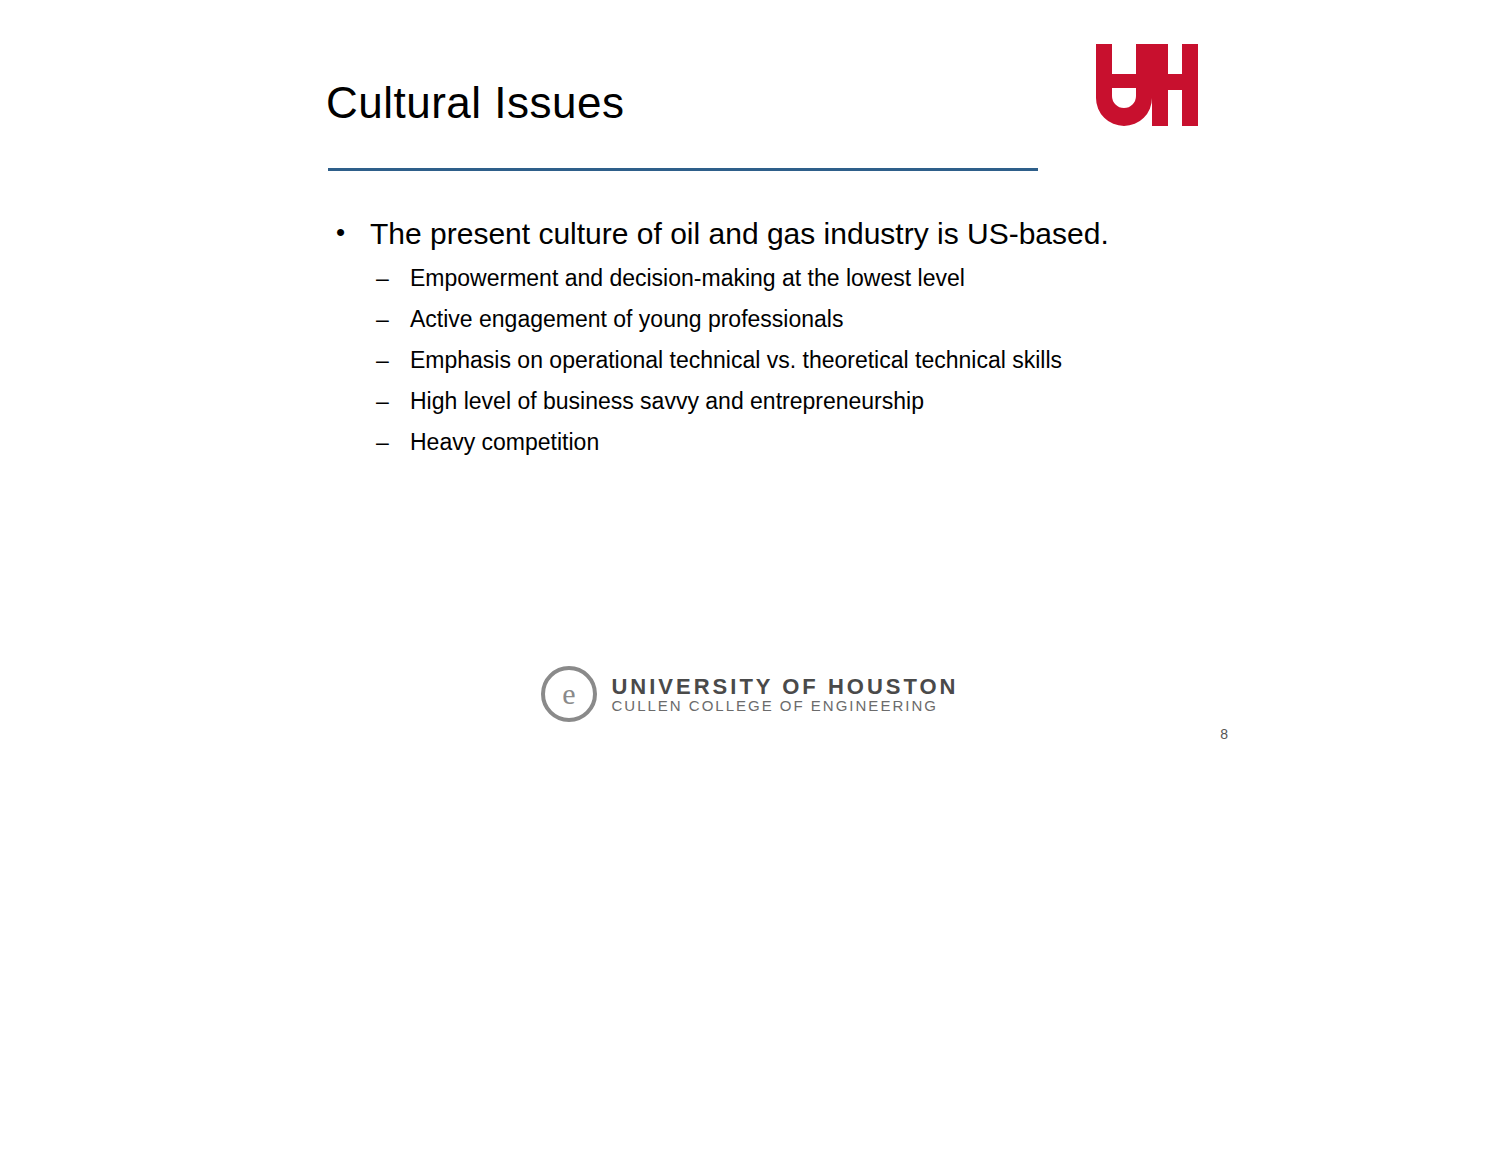Cultural Issues
The present culture of oil and gas industry is US-based.
Empowerment and decision-making at the lowest level
Active engagement of young professionals
Emphasis on operational technical vs. theoretical technical skills
High level of business savvy and entrepreneurship
Heavy competition
e
UNIVERSITY OF HOUSTON
CULLEN COLLEGE OF ENGINEERING
8